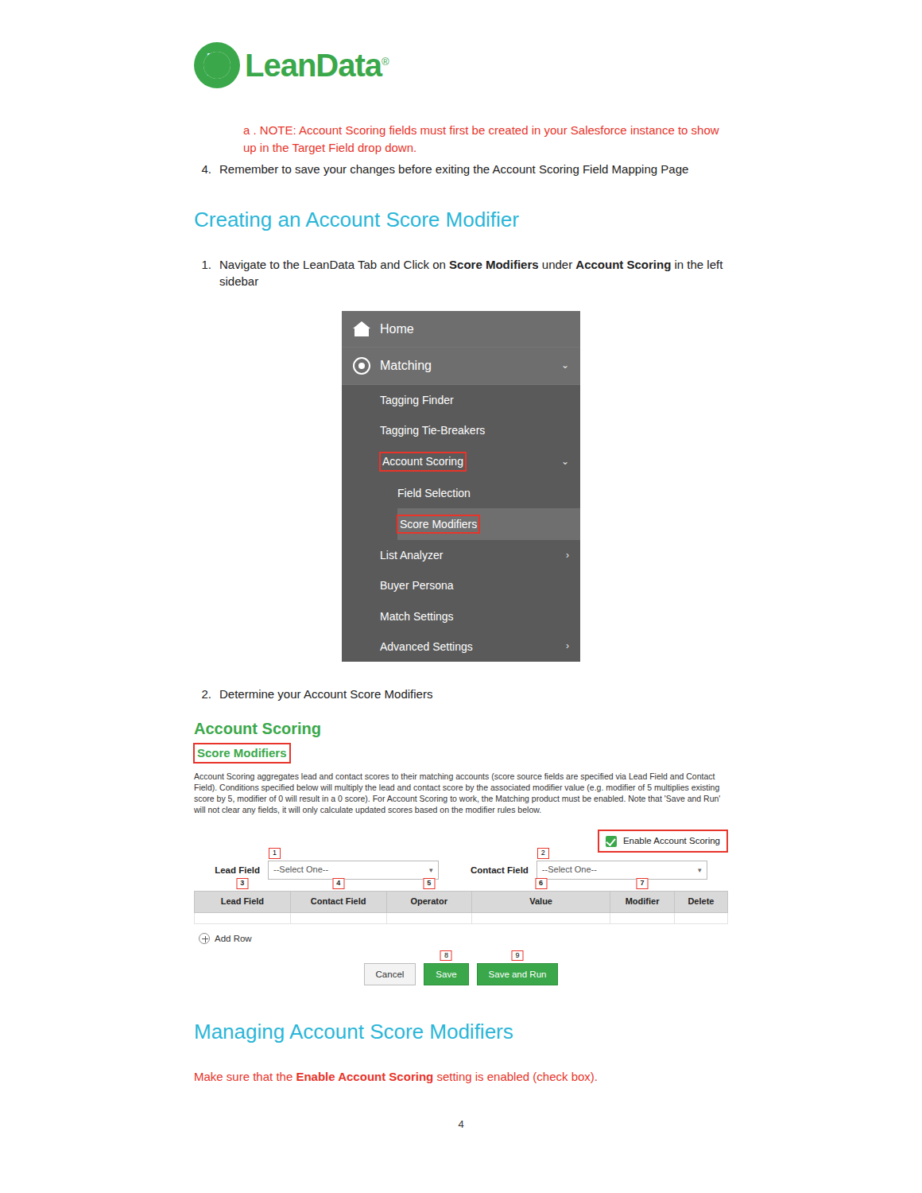LeanData®
a . NOTE: Account Scoring fields must first be created in your Salesforce instance to show up in the Target Field drop down.
4.
Remember to save your changes before exiting the Account Scoring Field Mapping Page
Creating an Account Score Modifier
1.
Navigate to the LeanData Tab and Click on Score Modifiers under Account Scoring in the left sidebar
Home
Matching
⌄
Tagging Finder
Tagging Tie-Breakers
Account Scoring ⌄
Field Selection
Score Modifiers
List Analyzer ›
Buyer Persona
Match Settings
Advanced Settings ›
2.
Determine your Account Score Modifiers
Account Scoring
Score Modifiers
Account Scoring aggregates lead and contact scores to their matching accounts (score source fields are specified via Lead Field and Contact Field). Conditions specified below will multiply the lead and contact score by the associated modifier value (e.g. modifier of 5 multiplies existing score by 5, modifier of 0 will result in a 0 score). For Account Scoring to work, the Matching product must be enabled. Note that 'Save and Run' will not clear any fields, it will only calculate updated scores based on the modifier rules below.
Enable Account Scoring
Lead Field
1 --Select One-- ▾
Contact Field
2 --Select One-- ▾
| 3 Lead Field | 4 Contact Field | 5 Operator | 6 Value | 7 Modifier | Delete |
| --- | --- | --- | --- | --- | --- |
Add Row
Cancel
8 Save
9 Save and Run
Managing Account Score Modifiers
Make sure that the Enable Account Scoring setting is enabled (check box).
4